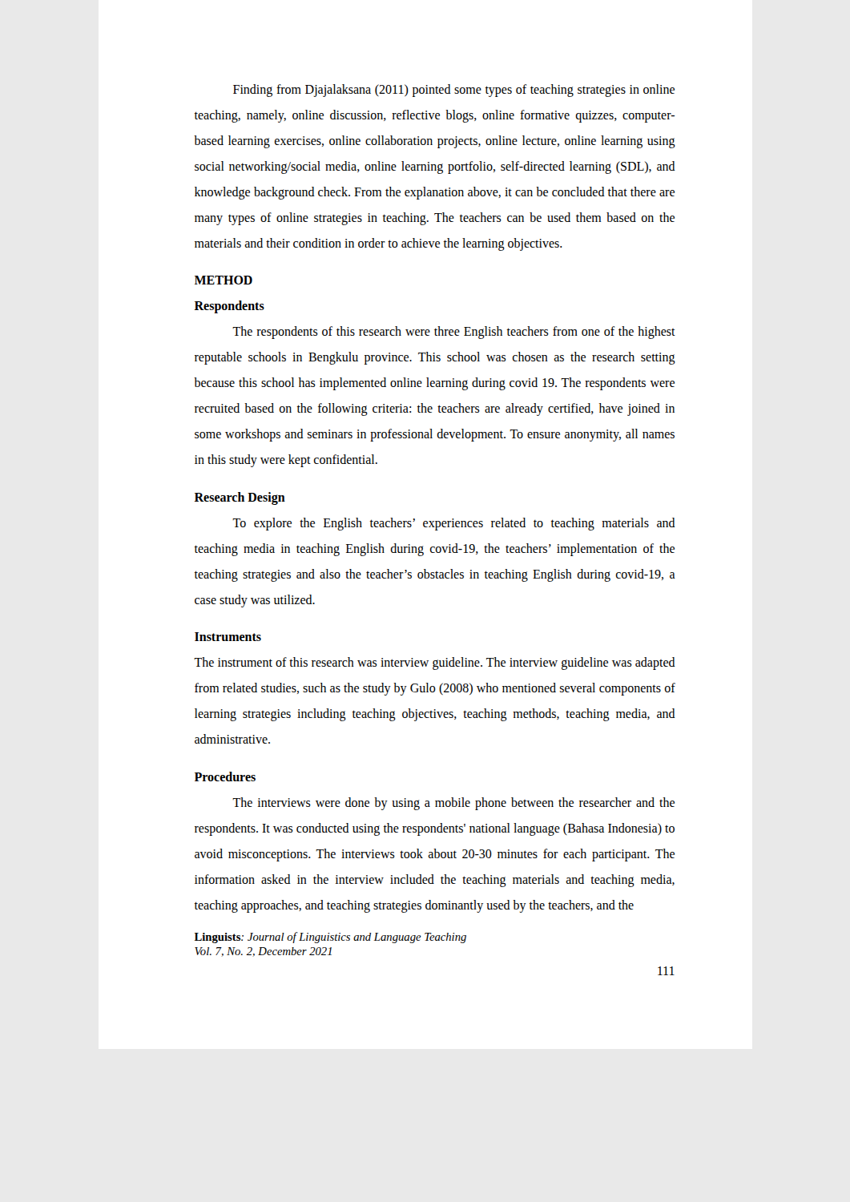Finding from Djajalaksana (2011) pointed some types of teaching strategies in online teaching, namely, online discussion, reflective blogs, online formative quizzes, computer-based learning exercises, online collaboration projects, online lecture, online learning using social networking/social media, online learning portfolio, self-directed learning (SDL), and knowledge background check. From the explanation above, it can be concluded that there are many types of online strategies in teaching. The teachers can be used them based on the materials and their condition in order to achieve the learning objectives.
METHOD
Respondents
The respondents of this research were three English teachers from one of the highest reputable schools in Bengkulu province. This school was chosen as the research setting because this school has implemented online learning during covid 19. The respondents were recruited based on the following criteria: the teachers are already certified, have joined in some workshops and seminars in professional development. To ensure anonymity, all names in this study were kept confidential.
Research Design
To explore the English teachers’ experiences related to teaching materials and teaching media in teaching English during covid-19, the teachers’ implementation of the teaching strategies and also the teacher’s obstacles in teaching English during covid-19, a case study was utilized.
Instruments
The instrument of this research was interview guideline. The interview guideline was adapted from related studies, such as the study by Gulo (2008) who mentioned several components of learning strategies including teaching objectives, teaching methods, teaching media, and administrative.
Procedures
The interviews were done by using a mobile phone between the researcher and the respondents. It was conducted using the respondents' national language (Bahasa Indonesia) to avoid misconceptions. The interviews took about 20-30 minutes for each participant. The information asked in the interview included the teaching materials and teaching media, teaching approaches, and teaching strategies dominantly used by the teachers, and the
Linguists: Journal of Linguistics and Language Teaching
Vol. 7, No. 2, December 2021
111